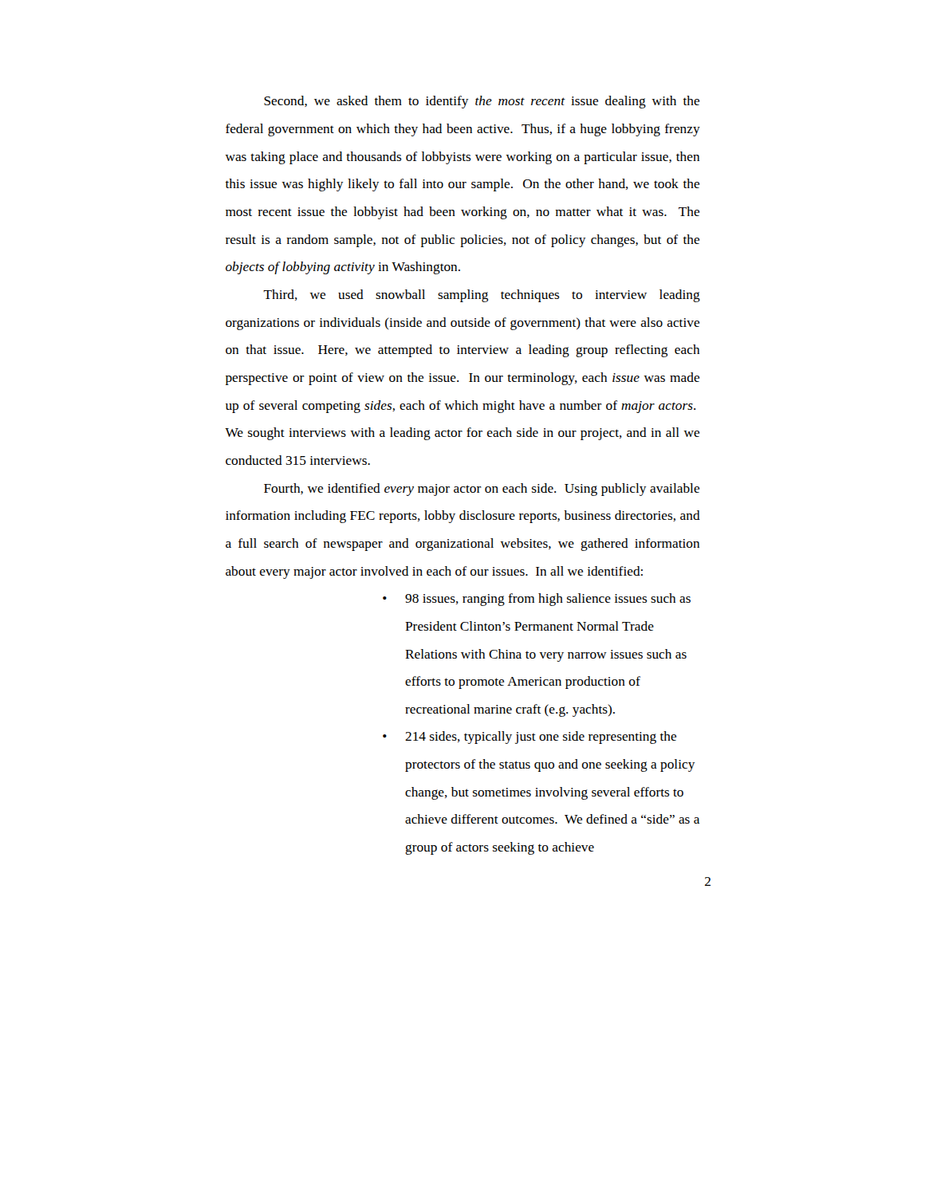Second, we asked them to identify the most recent issue dealing with the federal government on which they had been active. Thus, if a huge lobbying frenzy was taking place and thousands of lobbyists were working on a particular issue, then this issue was highly likely to fall into our sample. On the other hand, we took the most recent issue the lobbyist had been working on, no matter what it was. The result is a random sample, not of public policies, not of policy changes, but of the objects of lobbying activity in Washington.
Third, we used snowball sampling techniques to interview leading organizations or individuals (inside and outside of government) that were also active on that issue. Here, we attempted to interview a leading group reflecting each perspective or point of view on the issue. In our terminology, each issue was made up of several competing sides, each of which might have a number of major actors. We sought interviews with a leading actor for each side in our project, and in all we conducted 315 interviews.
Fourth, we identified every major actor on each side. Using publicly available information including FEC reports, lobby disclosure reports, business directories, and a full search of newspaper and organizational websites, we gathered information about every major actor involved in each of our issues. In all we identified:
98 issues, ranging from high salience issues such as President Clinton’s Permanent Normal Trade Relations with China to very narrow issues such as efforts to promote American production of recreational marine craft (e.g. yachts).
214 sides, typically just one side representing the protectors of the status quo and one seeking a policy change, but sometimes involving several efforts to achieve different outcomes. We defined a “side” as a group of actors seeking to achieve
2